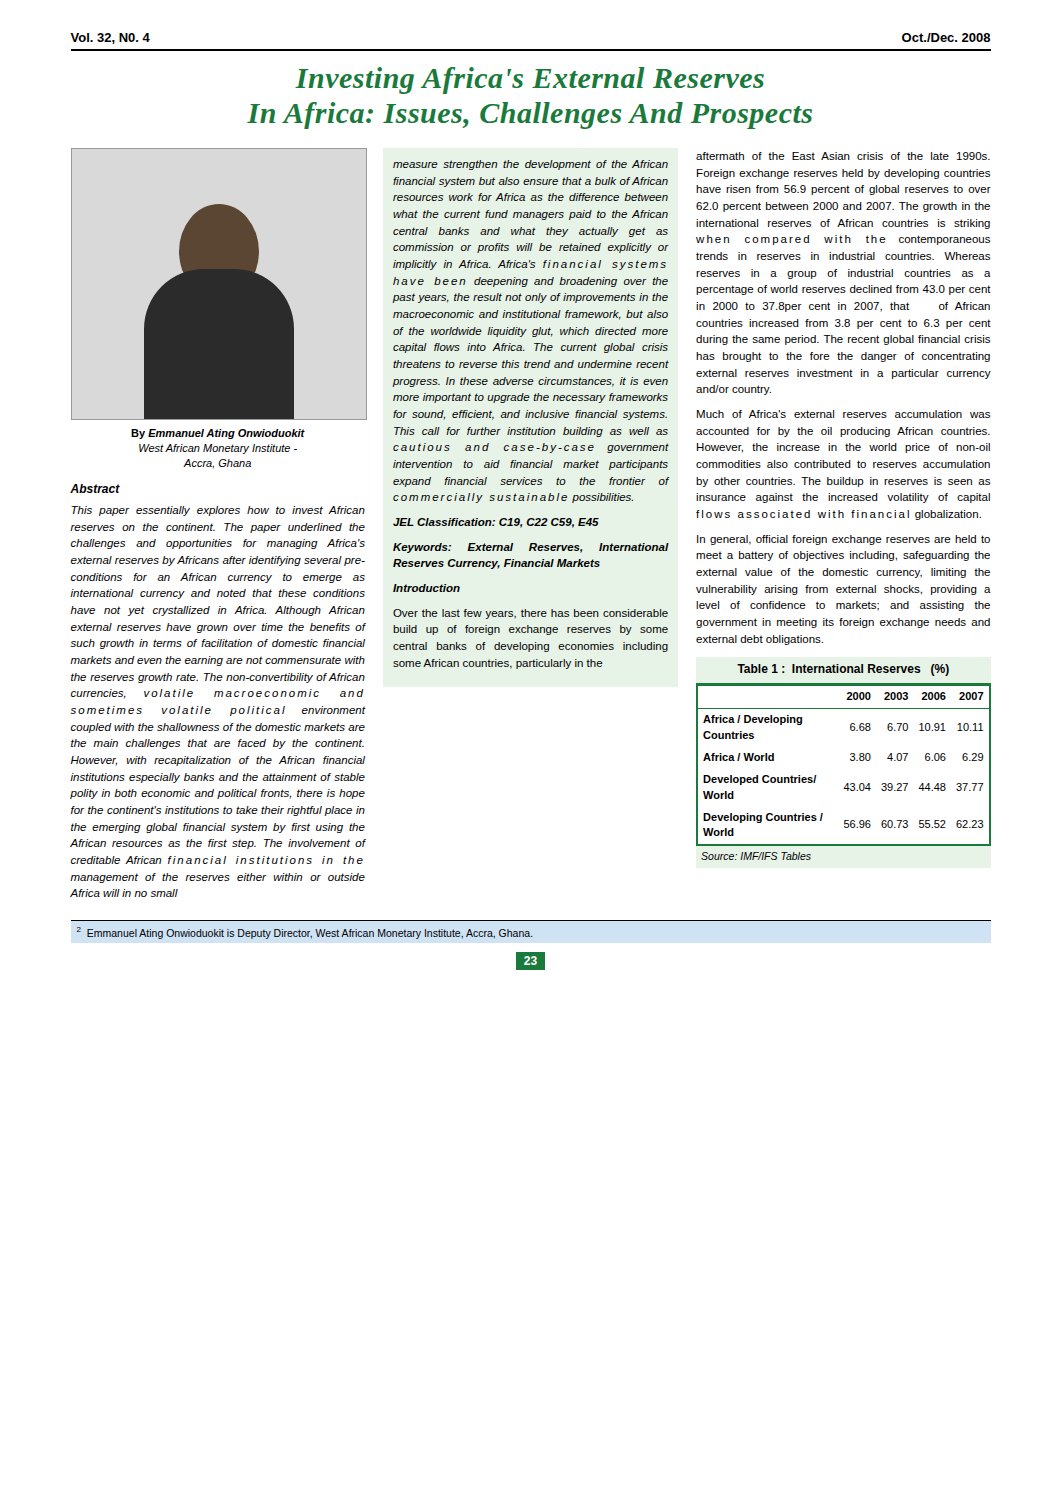Vol. 32, N0. 4
Oct./Dec. 2008
Investing Africa's External Reserves
In Africa: Issues, Challenges And Prospects
By Emmanuel Ating Onwioduokit
West African Monetary Institute -
Accra, Ghana
Abstract
This paper essentially explores how to invest African reserves on the continent. The paper underlined the challenges and opportunities for managing Africa's external reserves by Africans after identifying several pre-conditions for an African currency to emerge as international currency and noted that these conditions have not yet crystallized in Africa. Although African external reserves have grown over time the benefits of such growth in terms of facilitation of domestic financial markets and even the earning are not commensurate with the reserves growth rate. The non-convertibility of African currencies, volatile macroeconomic and sometimes volatile political environment coupled with the shallowness of the domestic markets are the main challenges that are faced by the continent. However, with recapitalization of the African financial institutions especially banks and the attainment of stable polity in both economic and political fronts, there is hope for the continent's institutions to take their rightful place in the emerging global financial system by first using the African resources as the first step. The involvement of creditable African financial institutions in the management of the reserves either within or outside Africa will in no small
measure strengthen the development of the African financial system but also ensure that a bulk of African resources work for Africa as the difference between what the current fund managers paid to the African central banks and what they actually get as commission or profits will be retained explicitly or implicitly in Africa. Africa's financial systems have been deepening and broadening over the past years, the result not only of improvements in the macroeconomic and institutional framework, but also of the worldwide liquidity glut, which directed more capital flows into Africa. The current global crisis threatens to reverse this trend and undermine recent progress. In these adverse circumstances, it is even more important to upgrade the necessary frameworks for sound, efficient, and inclusive financial systems. This call for further institution building as well as cautious and case-by-case government intervention to aid financial market participants expand financial services to the frontier of commercially sustainable possibilities.
JEL Classification: C19, C22 C59, E45
Keywords: External Reserves, International Reserves Currency, Financial Markets
Introduction
Over the last few years, there has been considerable build up of foreign exchange reserves by some central banks of developing economies including some African countries, particularly in the
aftermath of the East Asian crisis of the late 1990s. Foreign exchange reserves held by developing countries have risen from 56.9 percent of global reserves to over 62.0 percent between 2000 and 2007. The growth in the international reserves of African countries is striking when compared with the contemporaneous trends in reserves in industrial countries. Whereas reserves in a group of industrial countries as a percentage of world reserves declined from 43.0 per cent in 2000 to 37.8per cent in 2007, that of African countries increased from 3.8 per cent to 6.3 per cent during the same period. The recent global financial crisis has brought to the fore the danger of concentrating external reserves investment in a particular currency and/or country.
Much of Africa's external reserves accumulation was accounted for by the oil producing African countries. However, the increase in the world price of non-oil commodities also contributed to reserves accumulation by other countries. The buildup in reserves is seen as insurance against the increased volatility of capital flows associated with financial globalization.
In general, official foreign exchange reserves are held to meet a battery of objectives including, safeguarding the external value of the domestic currency, limiting the vulnerability arising from external shocks, providing a level of confidence to markets; and assisting the government in meeting its foreign exchange needs and external debt obligations.
Table 1 : International Reserves (%)
| | 2000 | 2003 | 2006 | 2007 |
| --- | --- | --- | --- | --- |
| Africa / Developing Countries | 6.68 | 6.70 | 10.91 | 10.11 |
| Africa / World | 3.80 | 4.07 | 6.06 | 6.29 |
| Developed Countries/ World | 43.04 | 39.27 | 44.48 | 37.77 |
| Developing Countries / World | 56.96 | 60.73 | 55.52 | 62.23 |
Source: IMF/IFS Tables
2 Emmanuel Ating Onwioduokit is Deputy Director, West African Monetary Institute, Accra, Ghana.
23